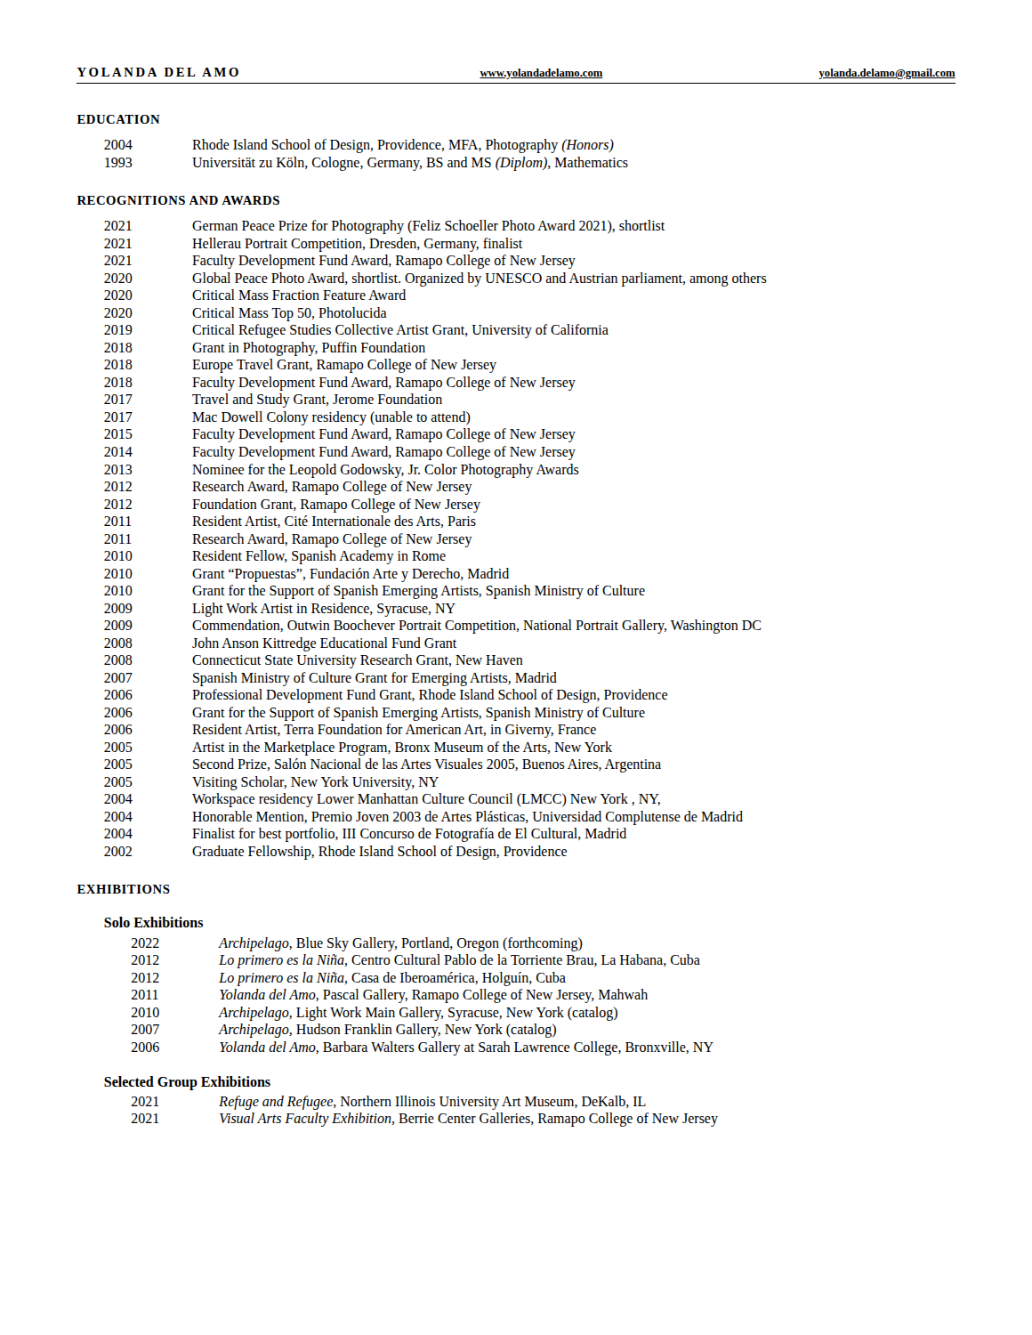Yolanda del Amo www.yolandadelamo.com yolanda.delamo@gmail.com
Education
2004 Rhode Island School of Design, Providence, MFA, Photography (Honors)
1993 Universität zu Köln, Cologne, Germany, BS and MS (Diplom), Mathematics
Recognitions and Awards
2021 German Peace Prize for Photography (Feliz Schoeller Photo Award 2021), shortlist
2021 Hellerau Portrait Competition, Dresden, Germany, finalist
2021 Faculty Development Fund Award, Ramapo College of New Jersey
2020 Global Peace Photo Award, shortlist. Organized by UNESCO and Austrian parliament, among others
2020 Critical Mass Fraction Feature Award
2020 Critical Mass Top 50, Photolucida
2019 Critical Refugee Studies Collective Artist Grant, University of California
2018 Grant in Photography, Puffin Foundation
2018 Europe Travel Grant, Ramapo College of New Jersey
2018 Faculty Development Fund Award, Ramapo College of New Jersey
2017 Travel and Study Grant, Jerome Foundation
2017 Mac Dowell Colony residency (unable to attend)
2015 Faculty Development Fund Award, Ramapo College of New Jersey
2014 Faculty Development Fund Award, Ramapo College of New Jersey
2013 Nominee for the Leopold Godowsky, Jr. Color Photography Awards
2012 Research Award, Ramapo College of New Jersey
2012 Foundation Grant, Ramapo College of New Jersey
2011 Resident Artist, Cité Internationale des Arts, Paris
2011 Research Award, Ramapo College of New Jersey
2010 Resident Fellow, Spanish Academy in Rome
2010 Grant “Propuestas”, Fundación Arte y Derecho, Madrid
2010 Grant for the Support of Spanish Emerging Artists, Spanish Ministry of Culture
2009 Light Work Artist in Residence, Syracuse, NY
2009 Commendation, Outwin Boochever Portrait Competition, National Portrait Gallery, Washington DC
2008 John Anson Kittredge Educational Fund Grant
2008 Connecticut State University Research Grant, New Haven
2007 Spanish Ministry of Culture Grant for Emerging Artists, Madrid
2006 Professional Development Fund Grant, Rhode Island School of Design, Providence
2006 Grant for the Support of Spanish Emerging Artists, Spanish Ministry of Culture
2006 Resident Artist, Terra Foundation for American Art, in Giverny, France
2005 Artist in the Marketplace Program, Bronx Museum of the Arts, New York
2005 Second Prize, Salón Nacional de las Artes Visuales 2005, Buenos Aires, Argentina
2005 Visiting Scholar, New York University, NY
2004 Workspace residency Lower Manhattan Culture Council (LMCC) New York , NY,
2004 Honorable Mention, Premio Joven 2003 de Artes Plásticas, Universidad Complutense de Madrid
2004 Finalist for best portfolio, III Concurso de Fotografía de El Cultural, Madrid
2002 Graduate Fellowship, Rhode Island School of Design, Providence
Exhibitions
Solo Exhibitions
2022 Archipelago, Blue Sky Gallery, Portland, Oregon (forthcoming)
2012 Lo primero es la Niña, Centro Cultural Pablo de la Torriente Brau, La Habana, Cuba
2012 Lo primero es la Niña, Casa de Iberoamérica, Holguín, Cuba
2011 Yolanda del Amo, Pascal Gallery, Ramapo College of New Jersey, Mahwah
2010 Archipelago, Light Work Main Gallery, Syracuse, New York (catalog)
2007 Archipelago, Hudson Franklin Gallery, New York (catalog)
2006 Yolanda del Amo, Barbara Walters Gallery at Sarah Lawrence College, Bronxville, NY
Selected Group Exhibitions
2021 Refuge and Refugee, Northern Illinois University Art Museum, DeKalb, IL
2021 Visual Arts Faculty Exhibition, Berrie Center Galleries, Ramapo College of New Jersey